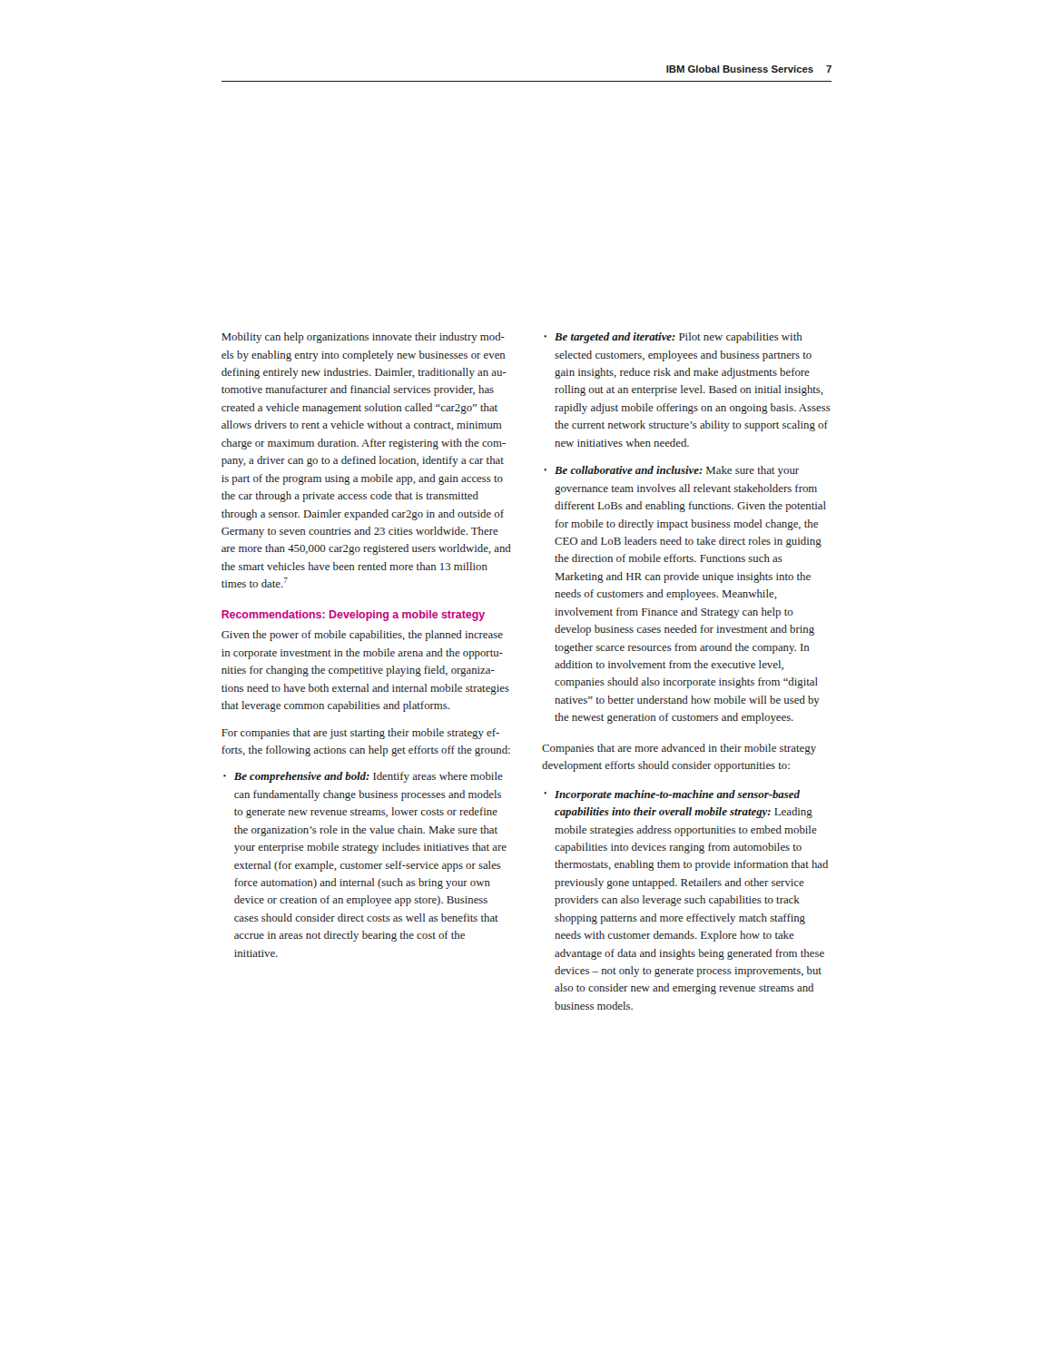IBM Global Business Services 7
Mobility can help organizations innovate their industry models by enabling entry into completely new businesses or even defining entirely new industries. Daimler, traditionally an automotive manufacturer and financial services provider, has created a vehicle management solution called “car2go” that allows drivers to rent a vehicle without a contract, minimum charge or maximum duration. After registering with the company, a driver can go to a defined location, identify a car that is part of the program using a mobile app, and gain access to the car through a private access code that is transmitted through a sensor. Daimler expanded car2go in and outside of Germany to seven countries and 23 cities worldwide. There are more than 450,000 car2go registered users worldwide, and the smart vehicles have been rented more than 13 million times to date.7
Recommendations: Developing a mobile strategy
Given the power of mobile capabilities, the planned increase in corporate investment in the mobile arena and the opportunities for changing the competitive playing field, organizations need to have both external and internal mobile strategies that leverage common capabilities and platforms.
For companies that are just starting their mobile strategy efforts, the following actions can help get efforts off the ground:
Be comprehensive and bold: Identify areas where mobile can fundamentally change business processes and models to generate new revenue streams, lower costs or redefine the organization’s role in the value chain. Make sure that your enterprise mobile strategy includes initiatives that are external (for example, customer self-service apps or sales force automation) and internal (such as bring your own device or creation of an employee app store). Business cases should consider direct costs as well as benefits that accrue in areas not directly bearing the cost of the initiative.
Be targeted and iterative: Pilot new capabilities with selected customers, employees and business partners to gain insights, reduce risk and make adjustments before rolling out at an enterprise level. Based on initial insights, rapidly adjust mobile offerings on an ongoing basis. Assess the current network structure’s ability to support scaling of new initiatives when needed.
Be collaborative and inclusive: Make sure that your governance team involves all relevant stakeholders from different LoBs and enabling functions. Given the potential for mobile to directly impact business model change, the CEO and LoB leaders need to take direct roles in guiding the direction of mobile efforts. Functions such as Marketing and HR can provide unique insights into the needs of customers and employees. Meanwhile, involvement from Finance and Strategy can help to develop business cases needed for investment and bring together scarce resources from around the company. In addition to involvement from the executive level, companies should also incorporate insights from “digital natives” to better understand how mobile will be used by the newest generation of customers and employees.
Companies that are more advanced in their mobile strategy development efforts should consider opportunities to:
Incorporate machine-to-machine and sensor-based capabilities into their overall mobile strategy: Leading mobile strategies address opportunities to embed mobile capabilities into devices ranging from automobiles to thermostats, enabling them to provide information that had previously gone untapped. Retailers and other service providers can also leverage such capabilities to track shopping patterns and more effectively match staffing needs with customer demands. Explore how to take advantage of data and insights being generated from these devices – not only to generate process improvements, but also to consider new and emerging revenue streams and business models.